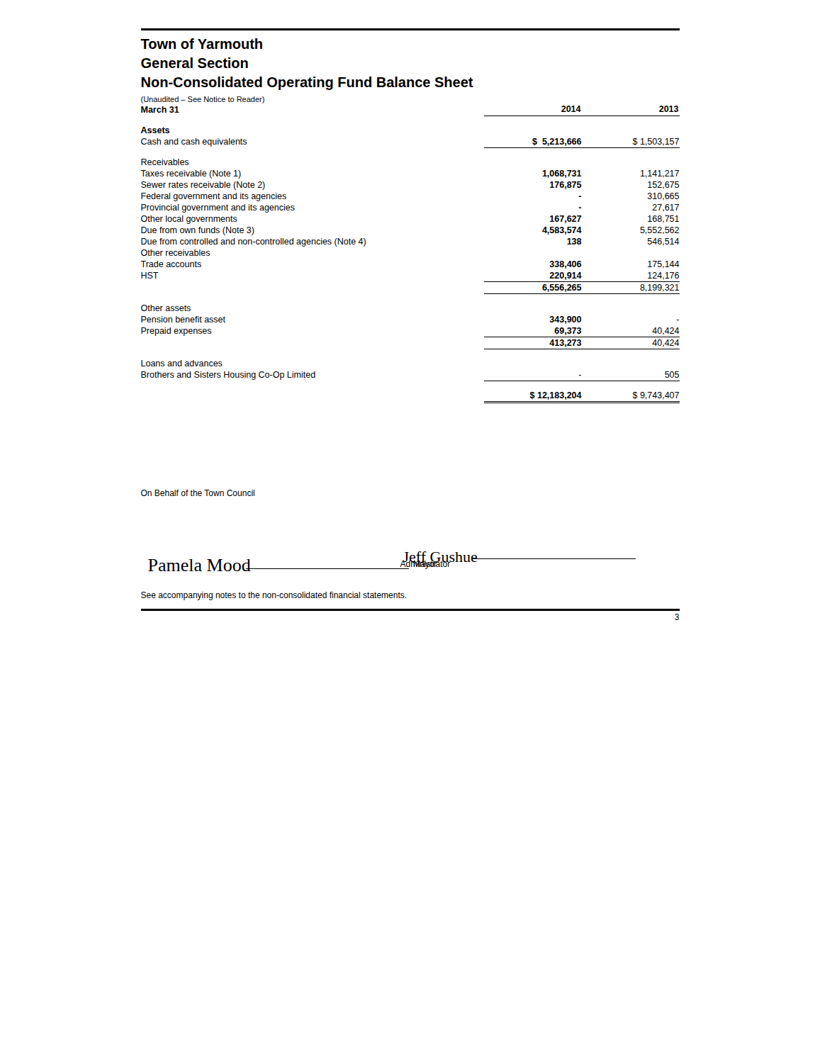Town of Yarmouth
General Section
Non-Consolidated Operating Fund Balance Sheet
(Unaudited – See Notice to Reader)
| March 31 | 2014 | 2013 |
| Assets | | |
| Cash and cash equivalents | $ 5,213,666 | $ 1,503,157 |
| Receivables | | |
| Taxes receivable (Note 1) | 1,068,731 | 1,141,217 |
| Sewer rates receivable (Note 2) | 176,875 | 152,675 |
| Federal government and its agencies | - | 310,665 |
| Provincial government and its agencies | - | 27,617 |
| Other local governments | 167,627 | 168,751 |
| Due from own funds (Note 3) | 4,583,574 | 5,552,562 |
| Due from controlled and non-controlled agencies (Note 4) | 138 | 546,514 |
| Other receivables | | |
| Trade accounts | 338,406 | 175,144 |
| HST | 220,914 | 124,176 |
| | 6,556,265 | 8,199,321 |
| Other assets | | |
| Pension benefit asset | 343,900 | - |
| Prepaid expenses | 69,373 | 40,424 |
| | 413,273 | 40,424 |
| Loans and advances | | |
| Brothers and Sisters Housing Co-Op Limited | - | 505 |
| | $ 12,183,204 | $ 9,743,407 |
On Behalf of the Town Council
Pamela Mood Mayor
Jeff Gushue Administrator
See accompanying notes to the non-consolidated financial statements.
3